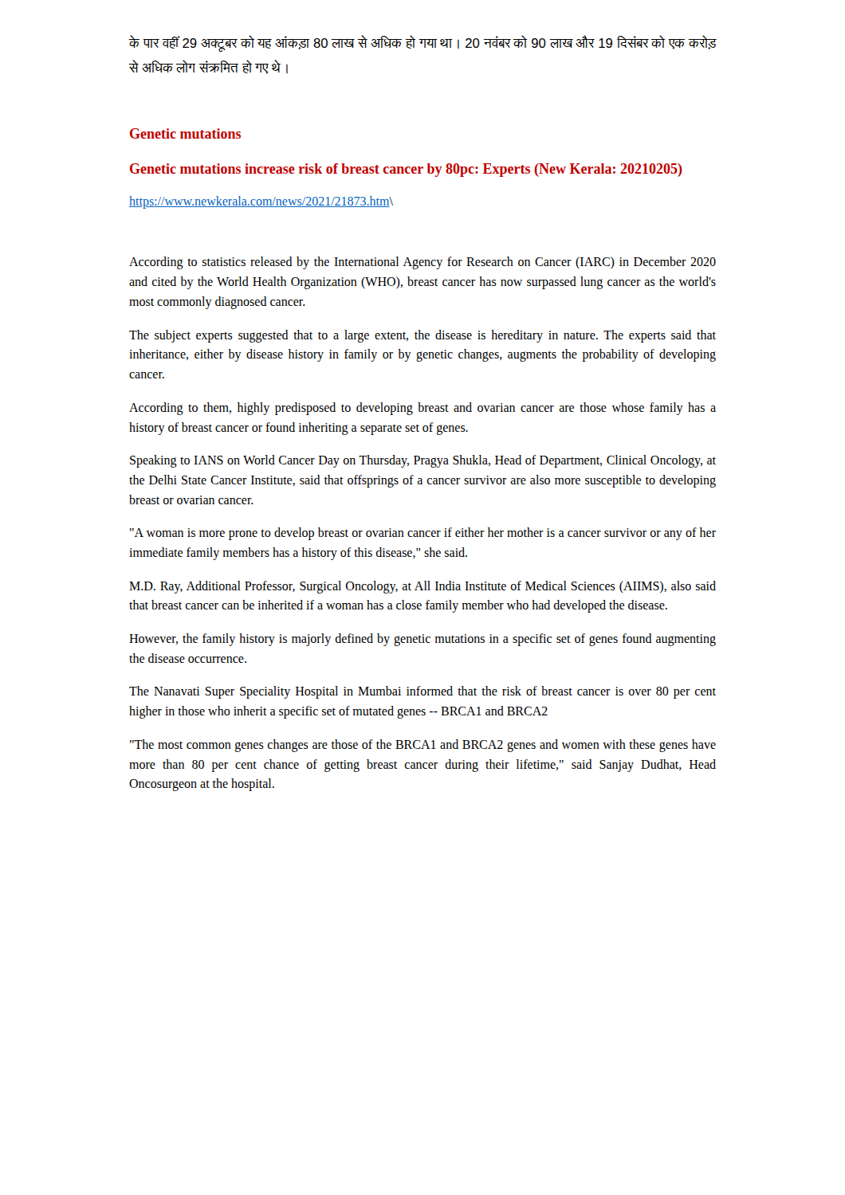के पार वहीं 29 अक्टूबर को यह आंकड़ा 80 लाख से अधिक हो गया था। 20 नवंबर को 90 लाख और 19 दिसंबर को एक करोड़ से अधिक लोग संक्रमित हो गए थे।
Genetic mutations
Genetic mutations increase risk of breast cancer by 80pc: Experts (New Kerala: 20210205)
https://www.newkerala.com/news/2021/21873.htm\
According to statistics released by the International Agency for Research on Cancer (IARC) in December 2020 and cited by the World Health Organization (WHO), breast cancer has now surpassed lung cancer as the world's most commonly diagnosed cancer.
The subject experts suggested that to a large extent, the disease is hereditary in nature. The experts said that inheritance, either by disease history in family or by genetic changes, augments the probability of developing cancer.
According to them, highly predisposed to developing breast and ovarian cancer are those whose family has a history of breast cancer or found inheriting a separate set of genes.
Speaking to IANS on World Cancer Day on Thursday, Pragya Shukla, Head of Department, Clinical Oncology, at the Delhi State Cancer Institute, said that offsprings of a cancer survivor are also more susceptible to developing breast or ovarian cancer.
"A woman is more prone to develop breast or ovarian cancer if either her mother is a cancer survivor or any of her immediate family members has a history of this disease," she said.
M.D. Ray, Additional Professor, Surgical Oncology, at All India Institute of Medical Sciences (AIIMS), also said that breast cancer can be inherited if a woman has a close family member who had developed the disease.
However, the family history is majorly defined by genetic mutations in a specific set of genes found augmenting the disease occurrence.
The Nanavati Super Speciality Hospital in Mumbai informed that the risk of breast cancer is over 80 per cent higher in those who inherit a specific set of mutated genes -- BRCA1 and BRCA2
"The most common genes changes are those of the BRCA1 and BRCA2 genes and women with these genes have more than 80 per cent chance of getting breast cancer during their lifetime," said Sanjay Dudhat, Head Oncosurgeon at the hospital.